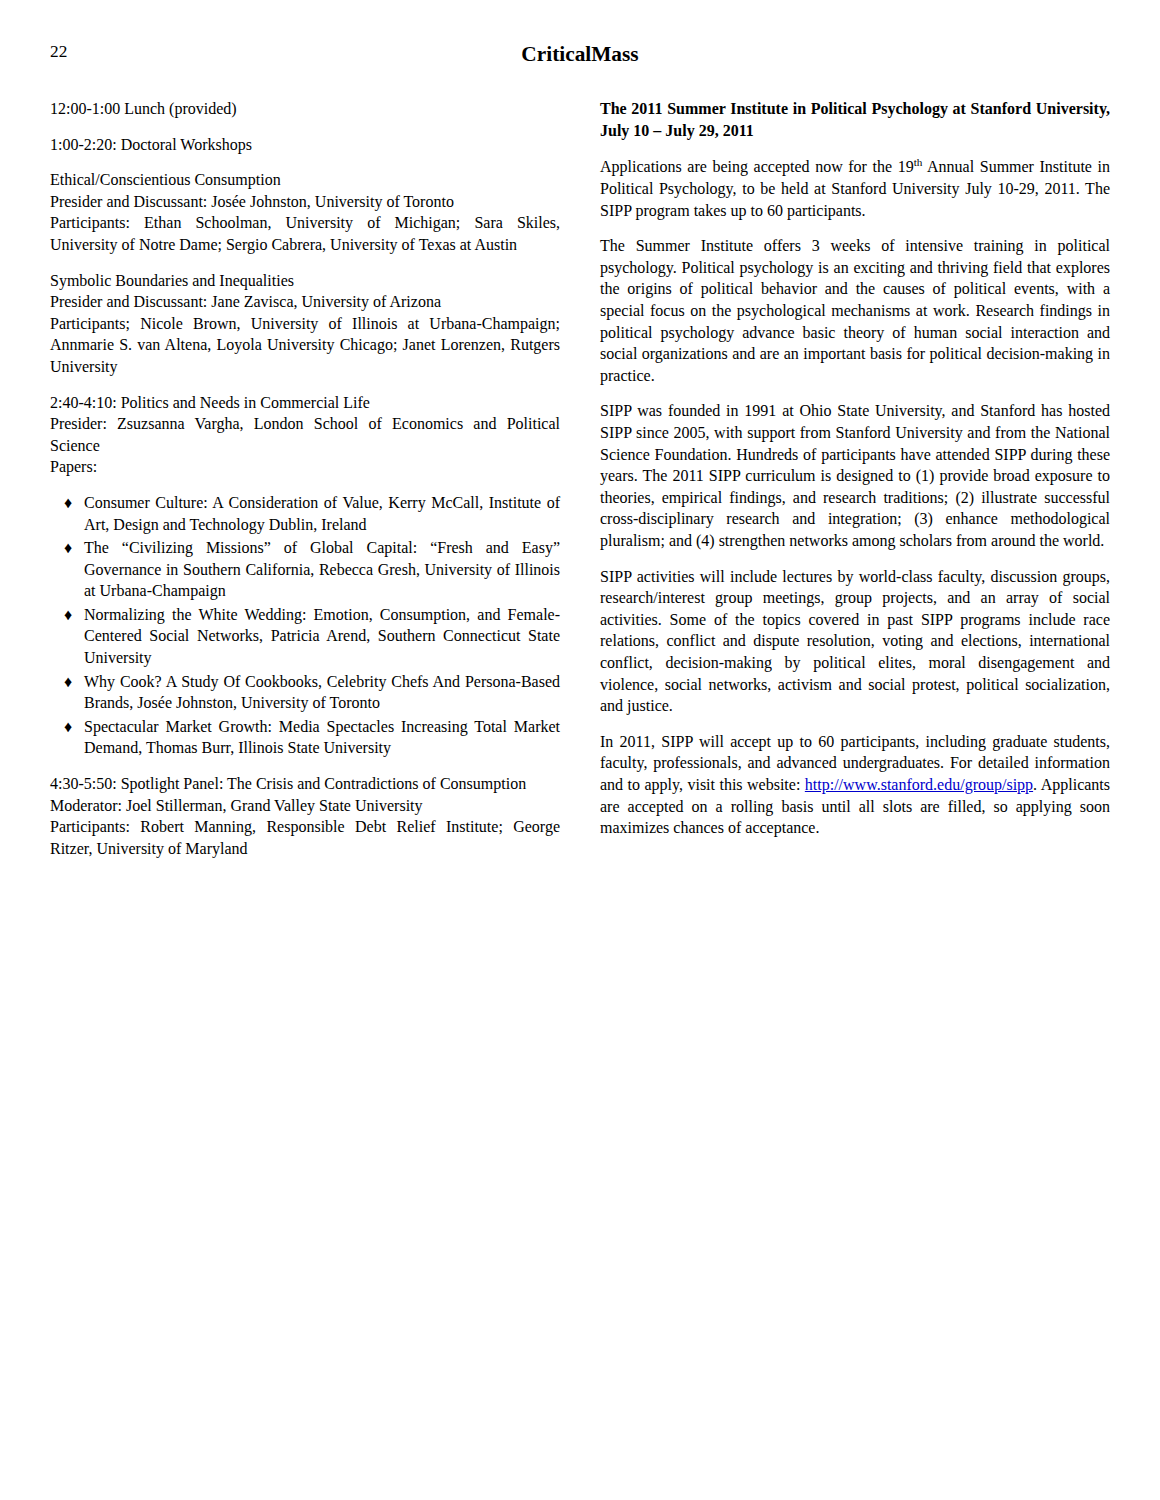22
CriticalMass
12:00-1:00 Lunch (provided)
1:00-2:20: Doctoral Workshops
Ethical/Conscientious Consumption
Presider and Discussant: Josée Johnston, University of Toronto
Participants: Ethan Schoolman, University of Michigan; Sara Skiles, University of Notre Dame; Sergio Cabrera, University of Texas at Austin
Symbolic Boundaries and Inequalities
Presider and Discussant: Jane Zavisca, University of Arizona
Participants; Nicole Brown, University of Illinois at Urbana-Champaign; Annmarie S. van Altena, Loyola University Chicago; Janet Lorenzen, Rutgers University
2:40-4:10: Politics and Needs in Commercial Life
Presider: Zsuzsanna Vargha, London School of Economics and Political Science
Papers:
Consumer Culture: A Consideration of Value, Kerry McCall, Institute of Art, Design and Technology Dublin, Ireland
The “Civilizing Missions” of Global Capital: “Fresh and Easy” Governance in Southern California, Rebecca Gresh, University of Illinois at Urbana-Champaign
Normalizing the White Wedding: Emotion, Consumption, and Female-Centered Social Networks, Patricia Arend, Southern Connecticut State University
Why Cook? A Study Of Cookbooks, Celebrity Chefs And Persona-Based Brands, Josée Johnston, University of Toronto
Spectacular Market Growth: Media Spectacles Increasing Total Market Demand, Thomas Burr, Illinois State University
4:30-5:50: Spotlight Panel: The Crisis and Contradictions of Consumption
Moderator: Joel Stillerman, Grand Valley State University
Participants: Robert Manning, Responsible Debt Relief Institute; George Ritzer, University of Maryland
The 2011 Summer Institute in Political Psychology at Stanford University, July 10 – July 29, 2011
Applications are being accepted now for the 19th Annual Summer Institute in Political Psychology, to be held at Stanford University July 10-29, 2011. The SIPP program takes up to 60 participants.
The Summer Institute offers 3 weeks of intensive training in political psychology. Political psychology is an exciting and thriving field that explores the origins of political behavior and the causes of political events, with a special focus on the psychological mechanisms at work. Research findings in political psychology advance basic theory of human social interaction and social organizations and are an important basis for political decision-making in practice.
SIPP was founded in 1991 at Ohio State University, and Stanford has hosted SIPP since 2005, with support from Stanford University and from the National Science Foundation. Hundreds of participants have attended SIPP during these years. The 2011 SIPP curriculum is designed to (1) provide broad exposure to theories, empirical findings, and research traditions; (2) illustrate successful cross-disciplinary research and integration; (3) enhance methodological pluralism; and (4) strengthen networks among scholars from around the world.
SIPP activities will include lectures by world-class faculty, discussion groups, research/interest group meetings, group projects, and an array of social activities. Some of the topics covered in past SIPP programs include race relations, conflict and dispute resolution, voting and elections, international conflict, decision-making by political elites, moral disengagement and violence, social networks, activism and social protest, political socialization, and justice.
In 2011, SIPP will accept up to 60 participants, including graduate students, faculty, professionals, and advanced undergraduates. For detailed information and to apply, visit this website: http://www.stanford.edu/group/sipp. Applicants are accepted on a rolling basis until all slots are filled, so applying soon maximizes chances of acceptance.